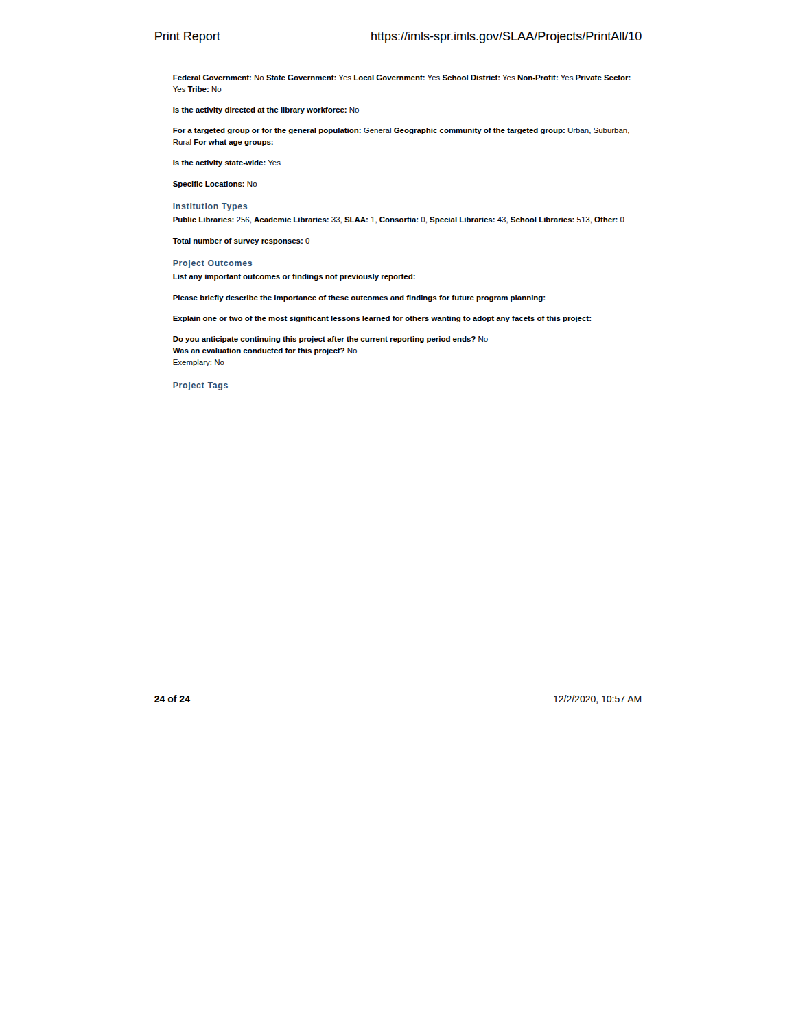Print Report
https://imls-spr.imls.gov/SLAA/Projects/PrintAll/10
Federal Government: No State Government: Yes Local Government: Yes School District: Yes Non-Profit: Yes Private Sector: Yes Tribe: No
Is the activity directed at the library workforce: No
For a targeted group or for the general population: General Geographic community of the targeted group: Urban, Suburban, Rural For what age groups:
Is the activity state-wide: Yes
Specific Locations: No
Institution Types
Public Libraries: 256, Academic Libraries: 33, SLAA: 1, Consortia: 0, Special Libraries: 43, School Libraries: 513, Other: 0
Total number of survey responses: 0
Project Outcomes
List any important outcomes or findings not previously reported:
Please briefly describe the importance of these outcomes and findings for future program planning:
Explain one or two of the most significant lessons learned for others wanting to adopt any facets of this project:
Do you anticipate continuing this project after the current reporting period ends? No
Was an evaluation conducted for this project? No
Exemplary: No
Project Tags
24 of 24
12/2/2020, 10:57 AM